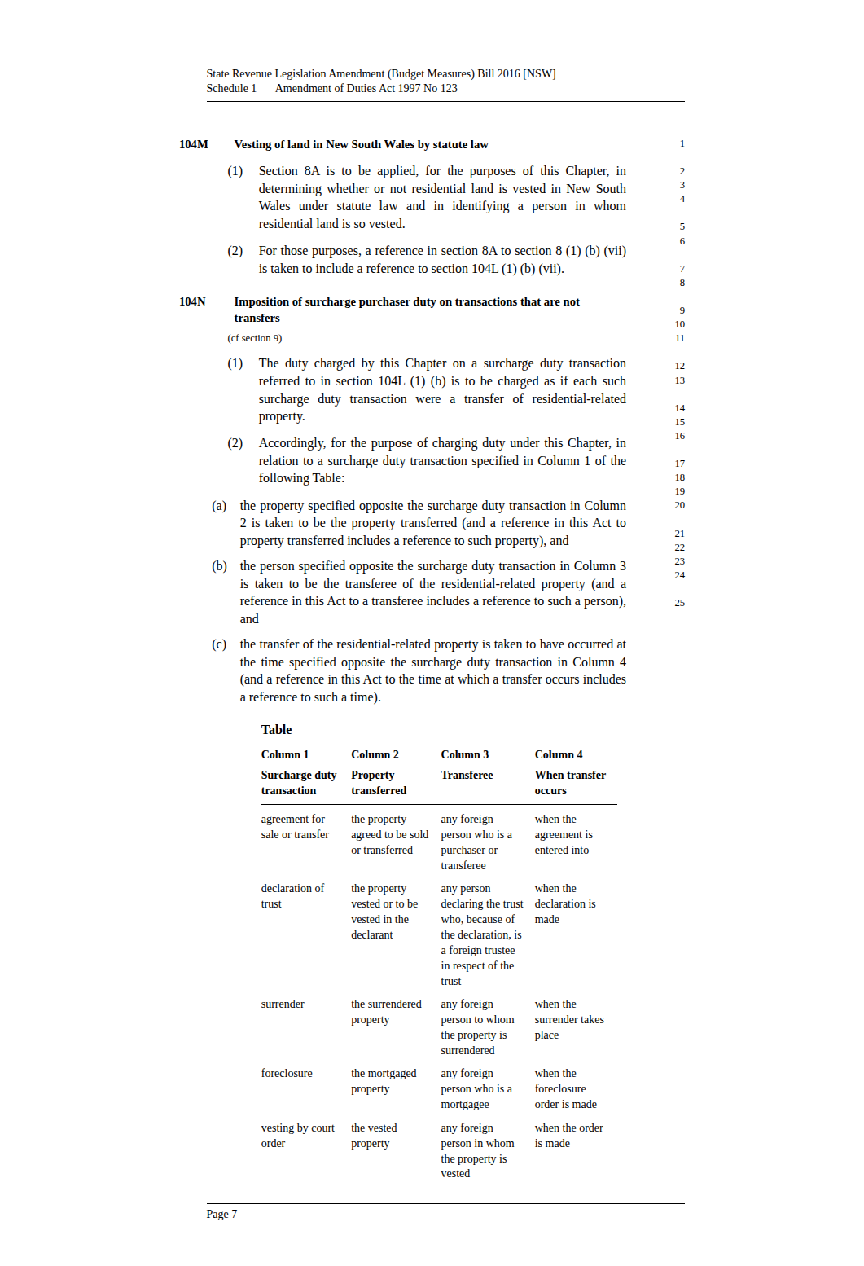State Revenue Legislation Amendment (Budget Measures) Bill 2016 [NSW] Schedule 1 Amendment of Duties Act 1997 No 123
104M Vesting of land in New South Wales by statute law
(1) Section 8A is to be applied, for the purposes of this Chapter, in determining whether or not residential land is vested in New South Wales under statute law and in identifying a person in whom residential land is so vested.
(2) For those purposes, a reference in section 8A to section 8 (1) (b) (vii) is taken to include a reference to section 104L (1) (b) (vii).
104N Imposition of surcharge purchaser duty on transactions that are not transfers
(cf section 9)
(1) The duty charged by this Chapter on a surcharge duty transaction referred to in section 104L (1) (b) is to be charged as if each such surcharge duty transaction were a transfer of residential-related property.
(2) Accordingly, for the purpose of charging duty under this Chapter, in relation to a surcharge duty transaction specified in Column 1 of the following Table:
(a) the property specified opposite the surcharge duty transaction in Column 2 is taken to be the property transferred (and a reference in this Act to property transferred includes a reference to such property), and
(b) the person specified opposite the surcharge duty transaction in Column 3 is taken to be the transferee of the residential-related property (and a reference in this Act to a transferee includes a reference to such a person), and
(c) the transfer of the residential-related property is taken to have occurred at the time specified opposite the surcharge duty transaction in Column 4 (and a reference in this Act to the time at which a transfer occurs includes a reference to such a time).
Table
| Column 1 | Column 2 | Column 3 | Column 4 |
| --- | --- | --- | --- |
| Surcharge duty transaction | Property transferred | Transferee | When transfer occurs |
| agreement for sale or transfer | the property agreed to be sold or transferred | any foreign person who is a purchaser or transferee | when the agreement is entered into |
| declaration of trust | the property vested or to be vested in the declarant | any person declaring the trust who, because of the declaration, is a foreign trustee in respect of the trust | when the declaration is made |
| surrender | the surrendered property | any foreign person to whom the property is surrendered | when the surrender takes place |
| foreclosure | the mortgaged property | any foreign person who is a mortgagee | when the foreclosure order is made |
| vesting by court order | the vested property | any foreign person in whom the property is vested | when the order is made |
1 2 3 4 5 6 7 8 9 10 11 12 13 14 15 16 17 18 19 20 21 22 23 24 25
Page 7